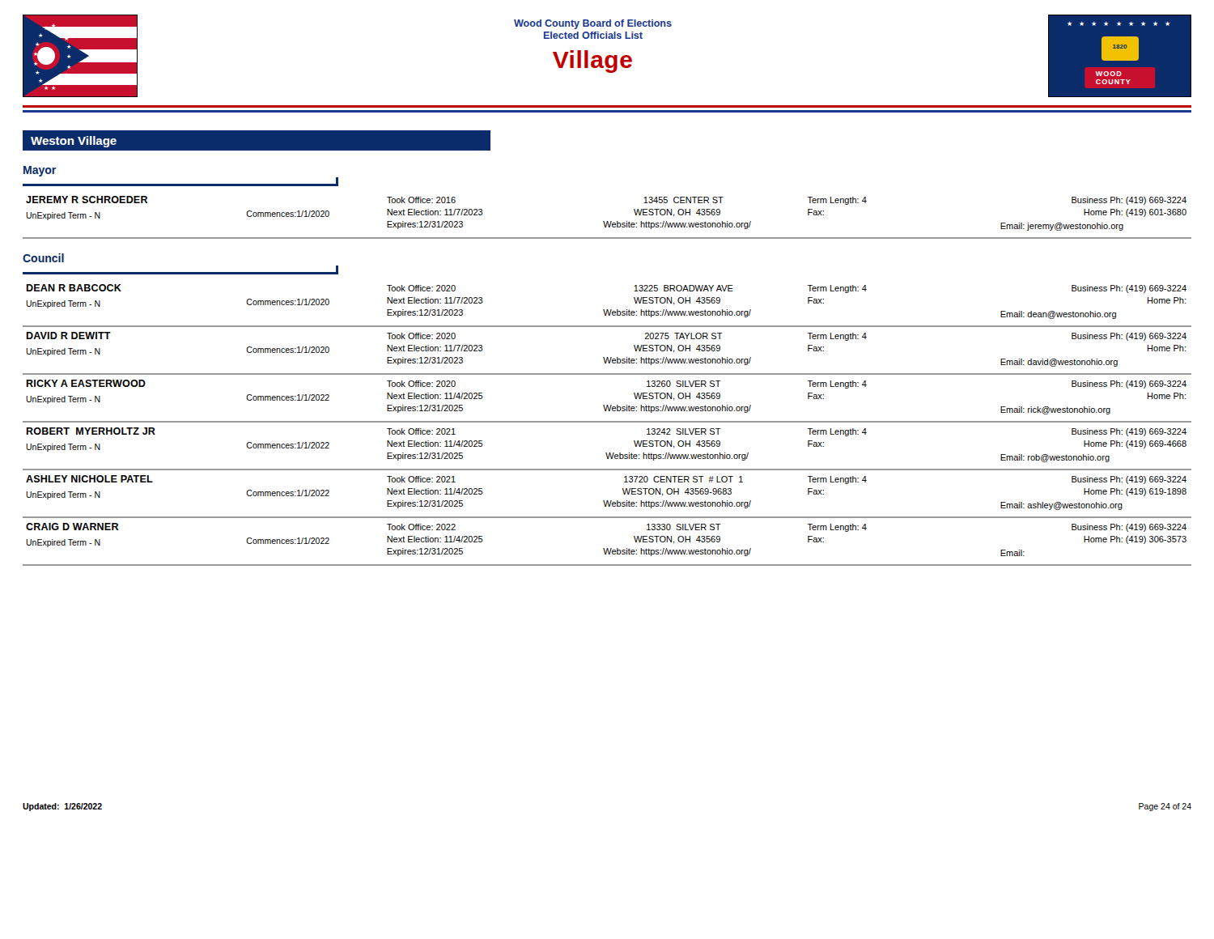★ ★ ★ ★ ★ ★ ★ ★ ★ ★ ★ ★ ★ ★ ★ ★ ★
Wood County Board of Elections
Elected Officials List
Village
★ ★ ★ ★ ★ ★ ★ ★ ★
1820
WOOD COUNTY
Weston Village
Mayor
| JEREMY R SCHROEDER UnExpired Term - N | Commences:1/1/2020 | Took Office: 2016 Next Election: 11/7/2023 Expires:12/31/2023 | 13455 CENTER ST WESTON, OH 43569 Website: https://www.westonohio.org/ | Term Length: 4 Fax: | Business Ph: (419) 669-3224 Home Ph: (419) 601-3680 Email: jeremy@westonohio.org |
Council
| DEAN R BABCOCK UnExpired Term - N | Commences:1/1/2020 | Took Office: 2020 Next Election: 11/7/2023 Expires:12/31/2023 | 13225 BROADWAY AVE WESTON, OH 43569 Website: https://www.westonohio.org/ | Term Length: 4 Fax: | Business Ph: (419) 669-3224 Home Ph: Email: dean@westonohio.org |
| DAVID R DEWITT UnExpired Term - N | Commences:1/1/2020 | Took Office: 2020 Next Election: 11/7/2023 Expires:12/31/2023 | 20275 TAYLOR ST WESTON, OH 43569 Website: https://www.westonohio.org/ | Term Length: 4 Fax: | Business Ph: (419) 669-3224 Home Ph: Email: david@westonohio.org |
| RICKY A EASTERWOOD UnExpired Term - N | Commences:1/1/2022 | Took Office: 2020 Next Election: 11/4/2025 Expires:12/31/2025 | 13260 SILVER ST WESTON, OH 43569 Website: https://www.westonohio.org/ | Term Length: 4 Fax: | Business Ph: (419) 669-3224 Home Ph: Email: rick@westonohio.org |
| ROBERT MYERHOLTZ JR UnExpired Term - N | Commences:1/1/2022 | Took Office: 2021 Next Election: 11/4/2025 Expires:12/31/2025 | 13242 SILVER ST WESTON, OH 43569 Website: https://www.westonhio.org/ | Term Length: 4 Fax: | Business Ph: (419) 669-3224 Home Ph: (419) 669-4668 Email: rob@westonohio.org |
| ASHLEY NICHOLE PATEL UnExpired Term - N | Commences:1/1/2022 | Took Office: 2021 Next Election: 11/4/2025 Expires:12/31/2025 | 13720 CENTER ST # LOT 1 WESTON, OH 43569-9683 Website: https://www.westonohio.org/ | Term Length: 4 Fax: | Business Ph: (419) 669-3224 Home Ph: (419) 619-1898 Email: ashley@westonohio.org |
| CRAIG D WARNER UnExpired Term - N | Commences:1/1/2022 | Took Office: 2022 Next Election: 11/4/2025 Expires:12/31/2025 | 13330 SILVER ST WESTON, OH 43569 Website: https://www.westonohio.org/ | Term Length: 4 Fax: | Business Ph: (419) 669-3224 Home Ph: (419) 306-3573 Email: |
Updated: 1/26/2022
Page 24 of 24